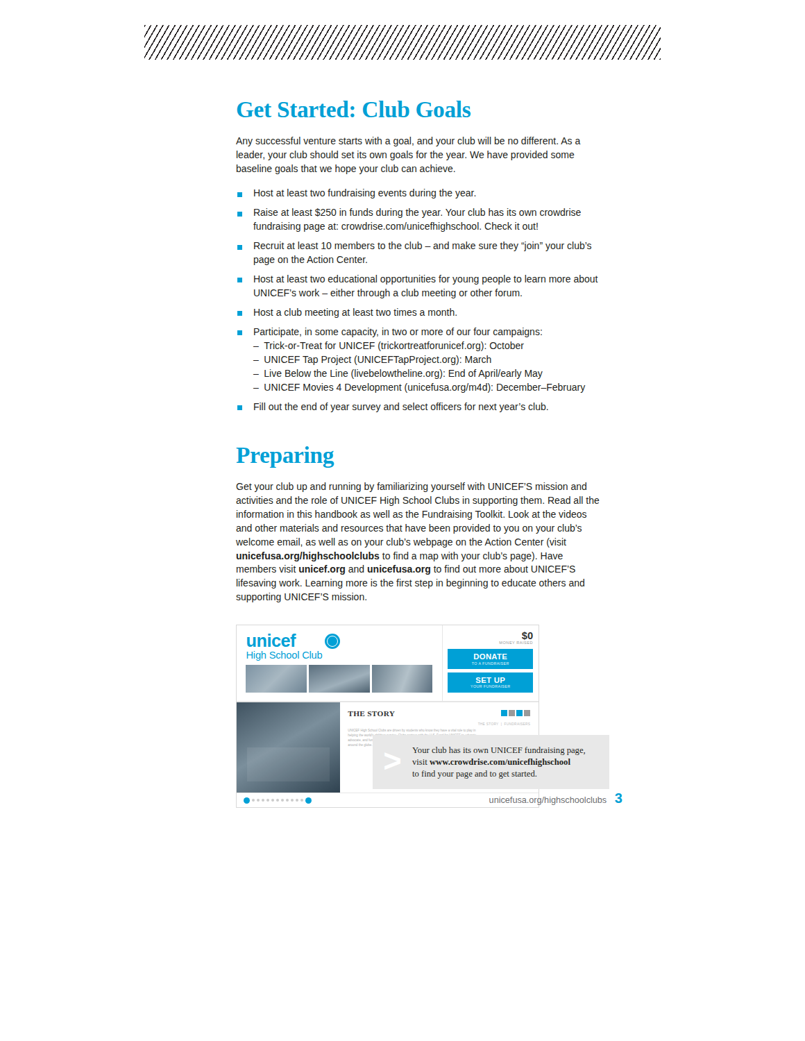Get Started: Club Goals
Any successful venture starts with a goal, and your club will be no different. As a leader, your club should set its own goals for the year. We have provided some baseline goals that we hope your club can achieve.
Host at least two fundraising events during the year.
Raise at least $250 in funds during the year. Your club has its own crowdrise fundraising page at: crowdrise.com/unicefhighschool. Check it out!
Recruit at least 10 members to the club – and make sure they “join” your club’s page on the Action Center.
Host at least two educational opportunities for young people to learn more about UNICEF’s work – either through a club meeting or other forum.
Host a club meeting at least two times a month.
Participate, in some capacity, in two or more of our four campaigns:
Trick-or-Treat for UNICEF (trickortreatforunicef.org): October
UNICEF Tap Project (UNICEFTapProject.org): March
Live Below the Line (livebelowtheline.org): End of April/early May
UNICEF Movies 4 Development (unicefusa.org/m4d): December–February
Fill out the end of year survey and select officers for next year’s club.
Preparing
Get your club up and running by familiarizing yourself with UNICEF’S mission and activities and the role of UNICEF High School Clubs in supporting them. Read all the information in this handbook as well as the Fundraising Toolkit. Look at the videos and other materials and resources that have been provided to you on your club’s welcome email, as well as on your club’s webpage on the Action Center (visit unicefusa.org/highschoolclubs to find a map with your club’s page). Have members visit unicef.org and unicefusa.org to find out more about UNICEF’S lifesaving work. Learning more is the first step in beginning to educate others and supporting UNICEF’S mission.
unicef
High School Club
$0
Money Raised
DONATE
TO A FUNDRAISER
SET UP
YOUR FUNDRAISER
THE STORY
THE STORY | FUNDRAISERS
UNICEF High School Clubs are driven by students who know they have a vital role to play in
helping the world’s children survive. Clubs partner with the U.S. Fund for UNICEF to educate,
advocate, and fundraise — work that is vital to UNICEF’s ability to save children in 190 countries
around the globe.
>
Your club has its own UNICEF fundraising page,
visit www.crowdrise.com/unicefhighschool
to find your page and to get started.
unicefusa.org/highschoolclubs 3